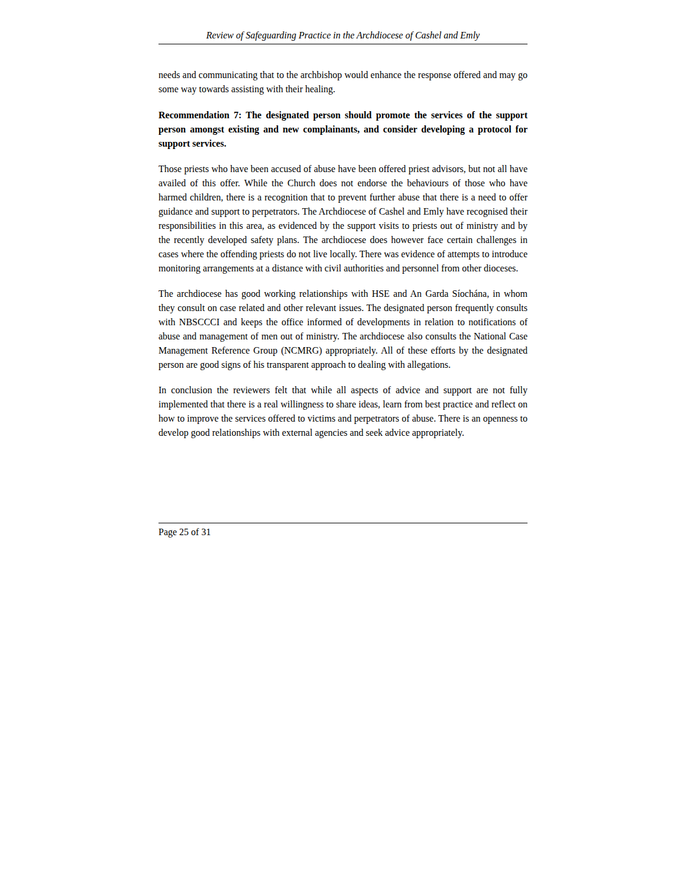Review of Safeguarding Practice in the Archdiocese of Cashel and Emly
needs and communicating that to the archbishop would enhance the response offered and may go some way towards assisting with their healing.
Recommendation 7: The designated person should promote the services of the support person amongst existing and new complainants, and consider developing a protocol for support services.
Those priests who have been accused of abuse have been offered priest advisors, but not all have availed of this offer. While the Church does not endorse the behaviours of those who have harmed children, there is a recognition that to prevent further abuse that there is a need to offer guidance and support to perpetrators. The Archdiocese of Cashel and Emly have recognised their responsibilities in this area, as evidenced by the support visits to priests out of ministry and by the recently developed safety plans. The archdiocese does however face certain challenges in cases where the offending priests do not live locally. There was evidence of attempts to introduce monitoring arrangements at a distance with civil authorities and personnel from other dioceses.
The archdiocese has good working relationships with HSE and An Garda Síochána, in whom they consult on case related and other relevant issues. The designated person frequently consults with NBSCCCI and keeps the office informed of developments in relation to notifications of abuse and management of men out of ministry. The archdiocese also consults the National Case Management Reference Group (NCMRG) appropriately. All of these efforts by the designated person are good signs of his transparent approach to dealing with allegations.
In conclusion the reviewers felt that while all aspects of advice and support are not fully implemented that there is a real willingness to share ideas, learn from best practice and reflect on how to improve the services offered to victims and perpetrators of abuse. There is an openness to develop good relationships with external agencies and seek advice appropriately.
Page 25 of 31